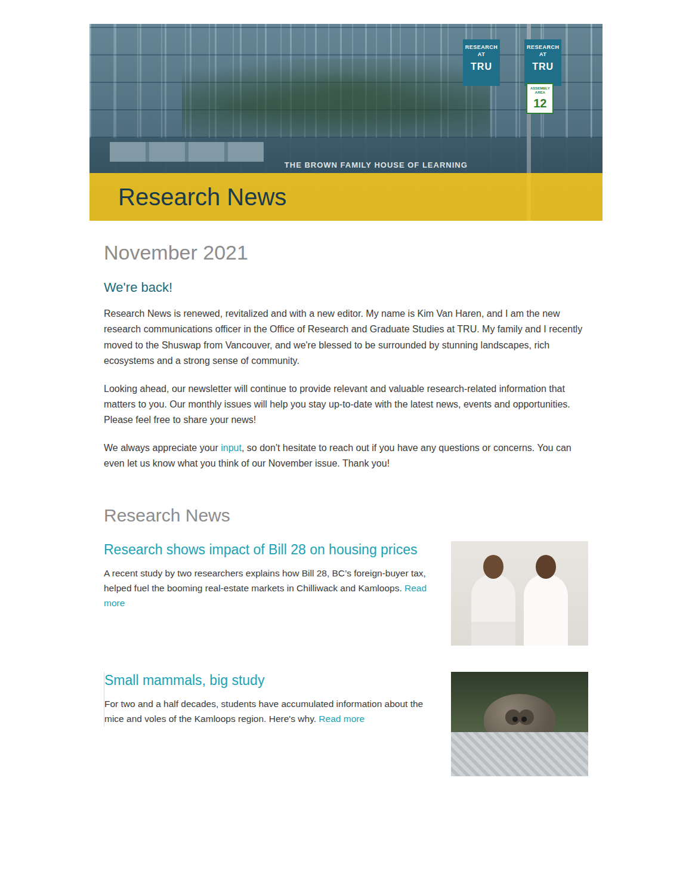The Brown Family House of Learning
RESEARCH ATTRU
RESEARCH ATTRU
ASSEMBLY
AREA12
Research News
November 2021
We're back!
Research News is renewed, revitalized and with a new editor. My name is Kim Van Haren, and I am the new research communications officer in the Office of Research and Graduate Studies at TRU. My family and I recently moved to the Shuswap from Vancouver, and we're blessed to be surrounded by stunning landscapes, rich ecosystems and a strong sense of community.
Looking ahead, our newsletter will continue to provide relevant and valuable research-related information that matters to you. Our monthly issues will help you stay up-to-date with the latest news, events and opportunities. Please feel free to share your news!
We always appreciate your input, so don't hesitate to reach out if you have any questions or concerns. You can even let us know what you think of our November issue. Thank you!
Research News
Research shows impact of Bill 28 on housing prices
A recent study by two researchers explains how Bill 28, BC’s foreign-buyer tax, helped fuel the booming real-estate markets in Chilliwack and Kamloops. Read more
Small mammals, big study
For two and a half decades, students have accumulated information about the mice and voles of the Kamloops region. Here's why. Read more